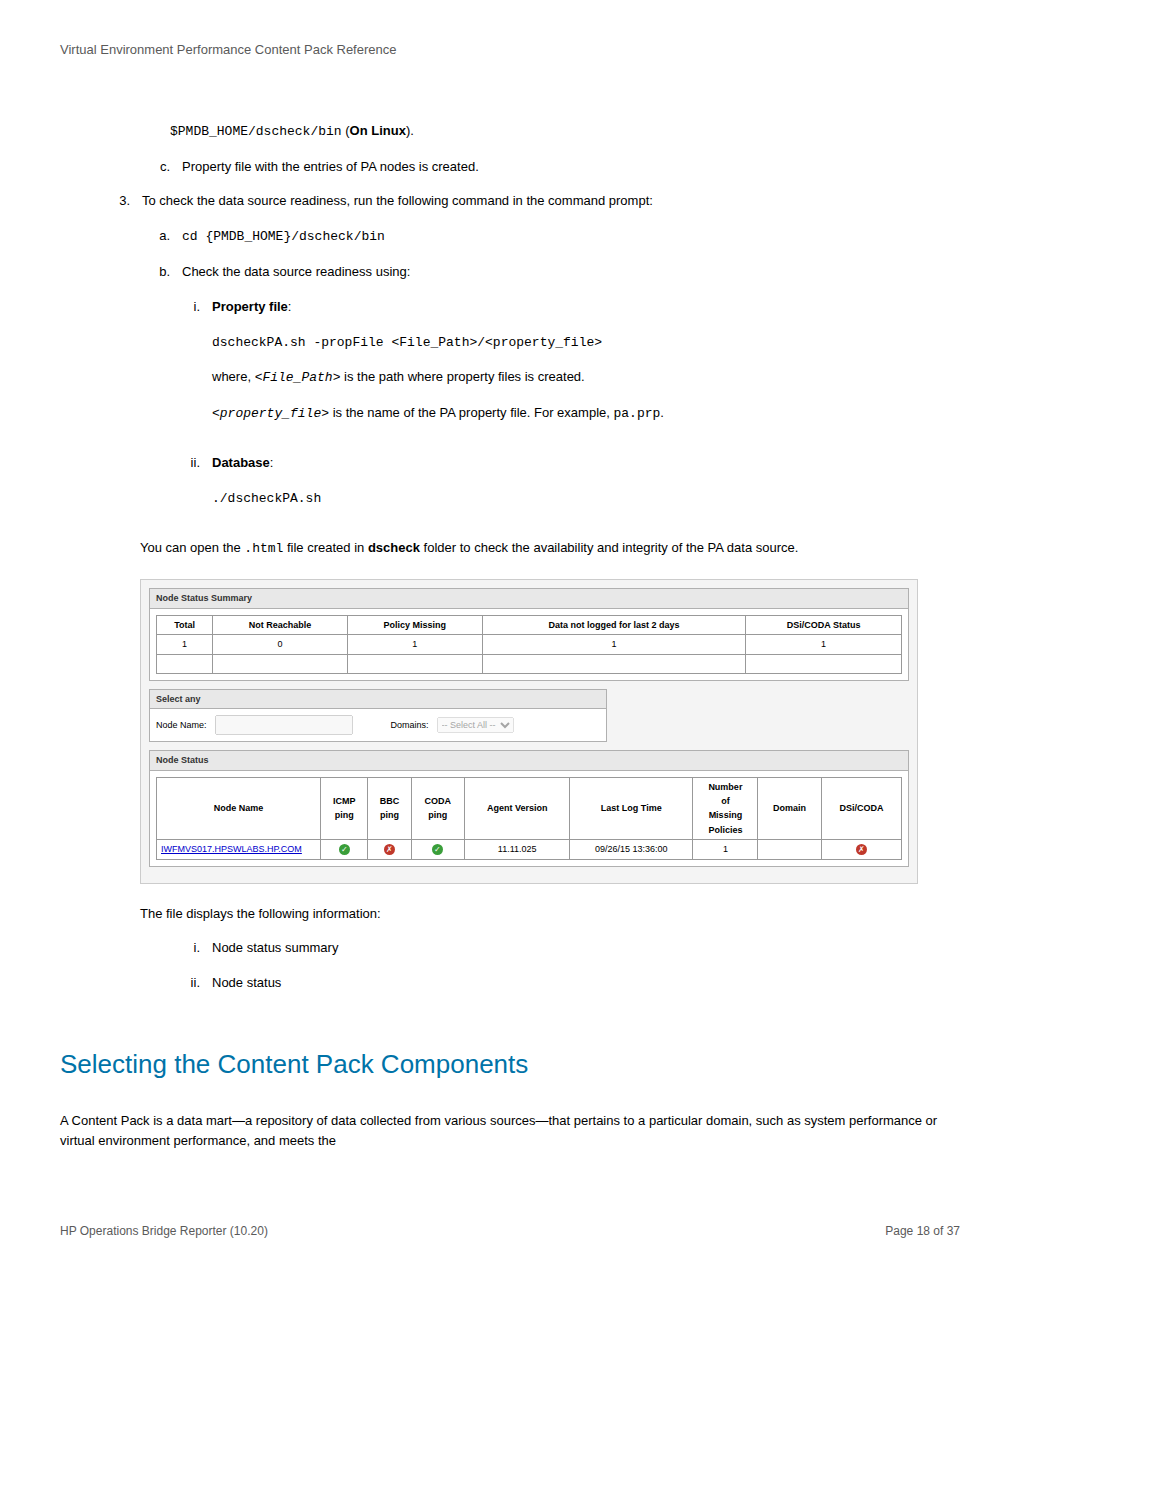Virtual Environment Performance Content Pack Reference
$PMDB_HOME/dscheck/bin (On Linux).
c.
Property file with the entries of PA nodes is created.
3.
To check the data source readiness, run the following command in the command prompt:
a.
cd {PMDB_HOME}/dscheck/bin
b.
Check the data source readiness using:
i.
Property file:
dscheckPA.sh -propFile <File_Path>/<property_file>
where, <File_Path> is the path where property files is created.
<property_file> is the name of the PA property file. For example, pa.prp.
ii.
Database:
./dscheckPA.sh
You can open the .html file created in dscheck folder to check the availability and integrity of the PA data source.
Node Status Summary
| Total | Not Reachable | Policy Missing | Data not logged for last 2 days | DSi/CODA Status |
| --- | --- | --- | --- | --- |
| 1 | 0 | 1 | 1 | 1 |
Select any
Node Name: Domains: -- Select All --
Node Status
| Node Name | ICMP ping | BBC ping | CODA ping | Agent Version | Last Log Time | Number of Missing Policies | Domain | DSi/CODA |
| --- | --- | --- | --- | --- | --- | --- | --- | --- |
| IWFMVS017.HPSWLABS.HP.COM | ✓ | ✗ | ✓ | 11.11.025 | 09/26/15 13:36:00 | 1 | | ✗ |
The file displays the following information:
i.
Node status summary
ii.
Node status
Selecting the Content Pack Components
A Content Pack is a data mart—a repository of data collected from various sources—that pertains to a particular domain, such as system performance or virtual environment performance, and meets the
HP Operations Bridge Reporter (10.20)
Page 18 of 37